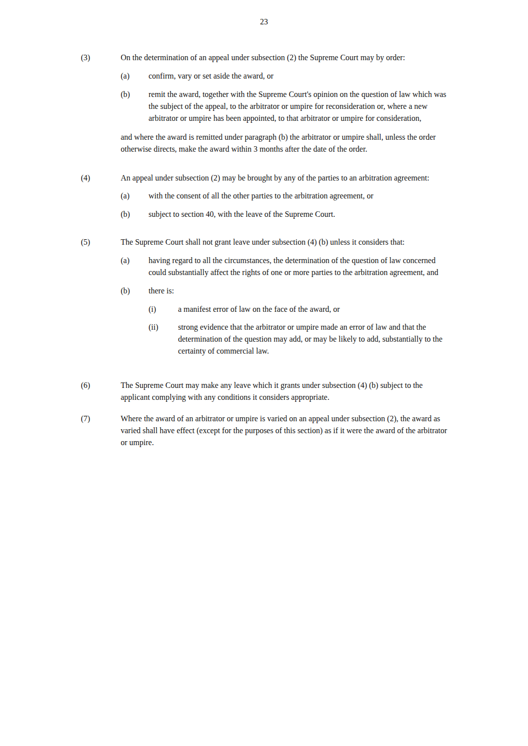23
(3)
On the determination of an appeal under subsection (2) the Supreme Court may by order:
(a)
confirm, vary or set aside the award, or
(b)
remit the award, together with the Supreme Court's opinion on the question of law which was the subject of the appeal, to the arbitrator or umpire for reconsideration or, where a new arbitrator or umpire has been appointed, to that arbitrator or umpire for consideration,
and where the award is remitted under paragraph (b) the arbitrator or umpire shall, unless the order otherwise directs, make the award within 3 months after the date of the order.
(4)
An appeal under subsection (2) may be brought by any of the parties to an arbitration agreement:
(a)
with the consent of all the other parties to the arbitration agreement, or
(b)
subject to section 40, with the leave of the Supreme Court.
(5)
The Supreme Court shall not grant leave under subsection (4) (b) unless it considers that:
(a)
having regard to all the circumstances, the determination of the question of law concerned could substantially affect the rights of one or more parties to the arbitration agreement, and
(b)
there is:
(i)
a manifest error of law on the face of the award, or
(ii)
strong evidence that the arbitrator or umpire made an error of law and that the determination of the question may add, or may be likely to add, substantially to the certainty of commercial law.
(6)
The Supreme Court may make any leave which it grants under subsection (4) (b) subject to the applicant complying with any conditions it considers appropriate.
(7)
Where the award of an arbitrator or umpire is varied on an appeal under subsection (2), the award as varied shall have effect (except for the purposes of this section) as if it were the award of the arbitrator or umpire.